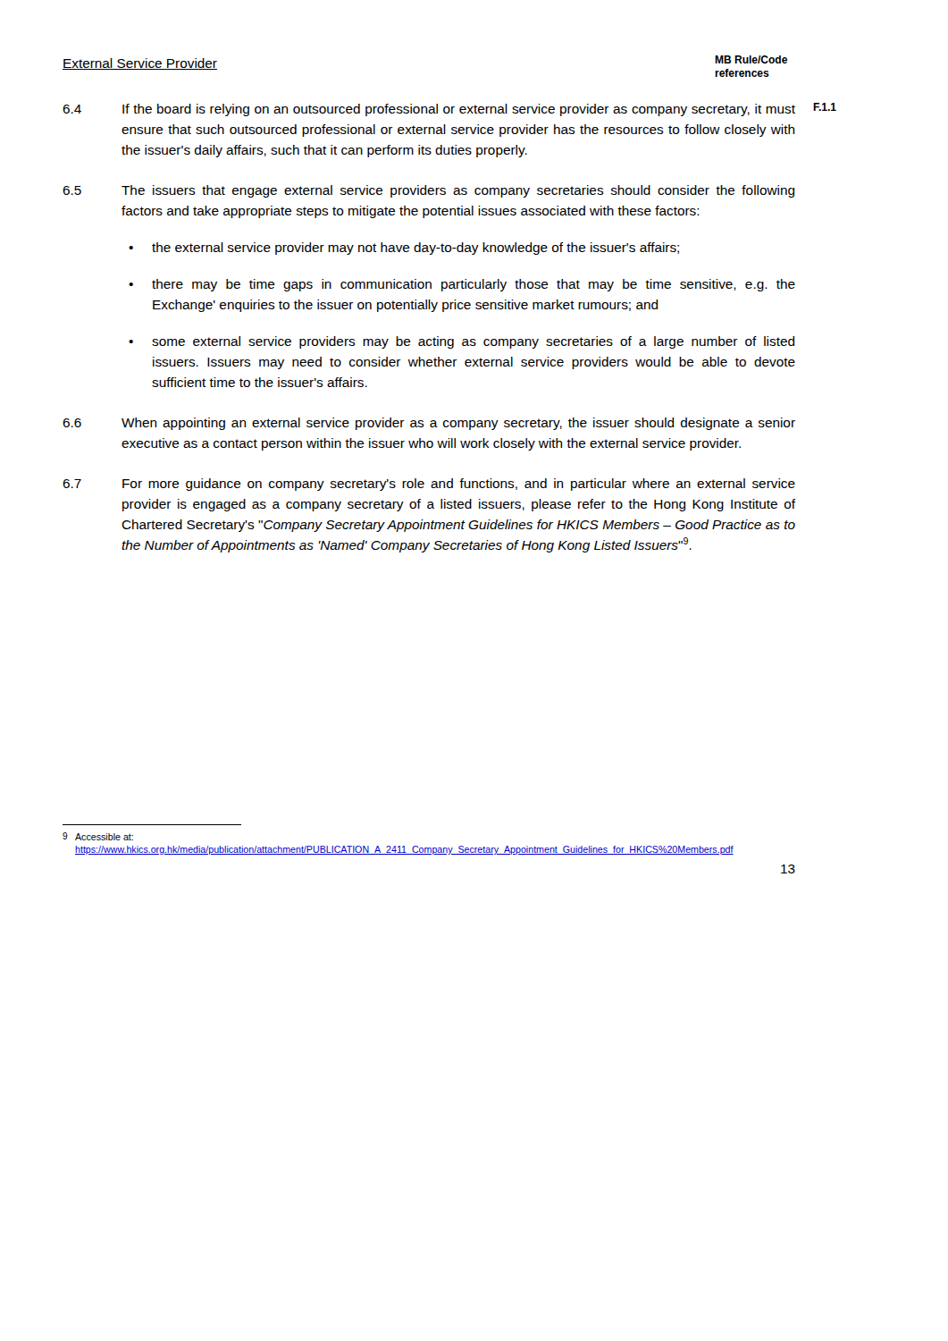MB Rule/Code
references
External Service Provider
6.4
If the board is relying on an outsourced professional or external service provider as company secretary, it must ensure that such outsourced professional or external service provider has the resources to follow closely with the issuer's daily affairs, such that it can perform its duties properly. F.1.1
6.5
The issuers that engage external service providers as company secretaries should consider the following factors and take appropriate steps to mitigate the potential issues associated with these factors:
the external service provider may not have day-to-day knowledge of the issuer's affairs;
there may be time gaps in communication particularly those that may be time sensitive, e.g. the Exchange' enquiries to the issuer on potentially price sensitive market rumours; and
some external service providers may be acting as company secretaries of a large number of listed issuers. Issuers may need to consider whether external service providers would be able to devote sufficient time to the issuer's affairs.
6.6
When appointing an external service provider as a company secretary, the issuer should designate a senior executive as a contact person within the issuer who will work closely with the external service provider.
6.7
For more guidance on company secretary's role and functions, and in particular where an external service provider is engaged as a company secretary of a listed issuers, please refer to the Hong Kong Institute of Chartered Secretary's "Company Secretary Appointment Guidelines for HKICS Members – Good Practice as to the Number of Appointments as 'Named' Company Secretaries of Hong Kong Listed Issuers"9.
9
Accessible at:
https://www.hkics.org.hk/media/publication/attachment/PUBLICATION_A_2411_Company_Secretary_Appointment_Guidelines_for_HKICS%20Members.pdf
13